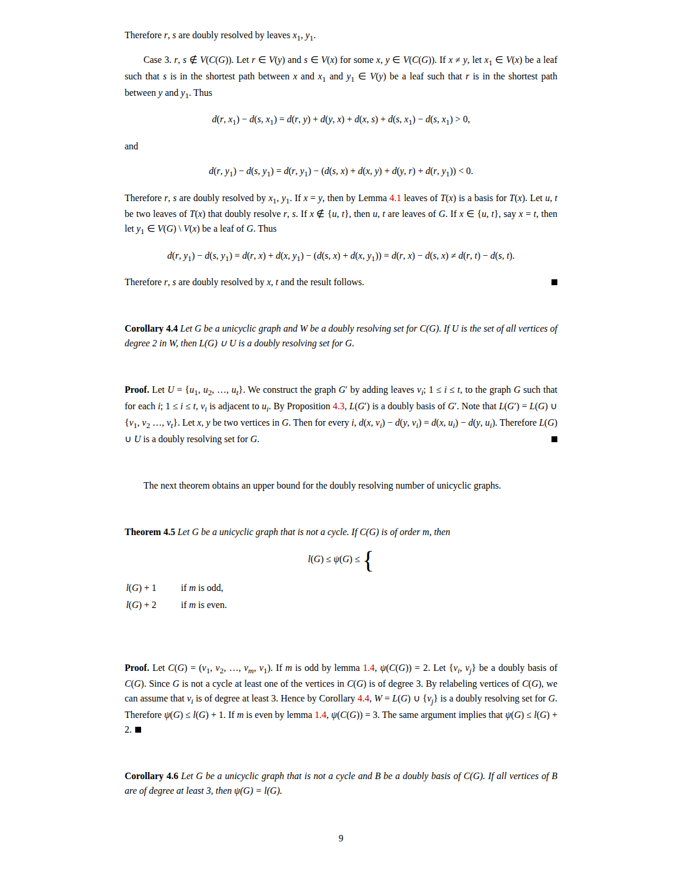Therefore r, s are doubly resolved by leaves x1, y1.
Case 3. r, s ∉ V(C(G)). Let r ∈ V(y) and s ∈ V(x) for some x, y ∈ V(C(G)). If x ≠ y, let x1 ∈ V(x) be a leaf such that s is in the shortest path between x and x1 and y1 ∈ V(y) be a leaf such that r is in the shortest path between y and y1. Thus
d(r, x1) − d(s, x1) = d(r, y) + d(y, x) + d(x, s) + d(s, x1) − d(s, x1) > 0,
and
d(r, y1) − d(s, y1) = d(r, y1) − (d(s, x) + d(x, y) + d(y, r) + d(r, y1)) < 0.
Therefore r, s are doubly resolved by x1, y1. If x = y, then by Lemma 4.1 leaves of T(x) is a basis for T(x). Let u, t be two leaves of T(x) that doubly resolve r, s. If x ∉ {u, t}, then u, t are leaves of G. If x ∈ {u, t}, say x = t, then let y1 ∈ V(G) \ V(x) be a leaf of G. Thus
d(r, y1) − d(s, y1) = d(r, x) + d(x, y1) − (d(s, x) + d(x, y1)) = d(r, x) − d(s, x) ≠ d(r, t) − d(s, t).
Therefore r, s are doubly resolved by x, t and the result follows.
Corollary 4.4 Let G be a unicyclic graph and W be a doubly resolving set for C(G). If U is the set of all vertices of degree 2 in W, then L(G) ∪ U is a doubly resolving set for G.
Proof. Let U = {u1, u2, …, ut}. We construct the graph G′ by adding leaves vi; 1 ≤ i ≤ t, to the graph G such that for each i; 1 ≤ i ≤ t, vi is adjacent to ui. By Proposition 4.3, L(G′) is a doubly basis of G′. Note that L(G′) = L(G) ∪ {v1, v2 …, vt}. Let x, y be two vertices in G. Then for every i, d(x, vi) − d(y, vi) = d(x, ui) − d(y, ui). Therefore L(G) ∪ U is a doubly resolving set for G.
The next theorem obtains an upper bound for the doubly resolving number of unicyclic graphs.
Theorem 4.5 Let G be a unicyclic graph that is not a cycle. If C(G) is of order m, then
l(G) ≤ ψ(G) ≤ {
| l ( G ) + 1 | if m is odd, |
| l ( G ) + 2 | if m is even. |
Proof. Let C(G) = (v1, v2, …, vm, v1). If m is odd by lemma 1.4, ψ(C(G)) = 2. Let {vi, vj} be a doubly basis of C(G). Since G is not a cycle at least one of the vertices in C(G) is of degree 3. By relabeling vertices of C(G), we can assume that vi is of degree at least 3. Hence by Corollary 4.4, W = L(G) ∪ {vj} is a doubly resolving set for G. Therefore ψ(G) ≤ l(G) + 1. If m is even by lemma 1.4, ψ(C(G)) = 3. The same argument implies that ψ(G) ≤ l(G) + 2.
Corollary 4.6 Let G be a unicyclic graph that is not a cycle and B be a doubly basis of C(G). If all vertices of B are of degree at least 3, then ψ(G) = l(G).
9